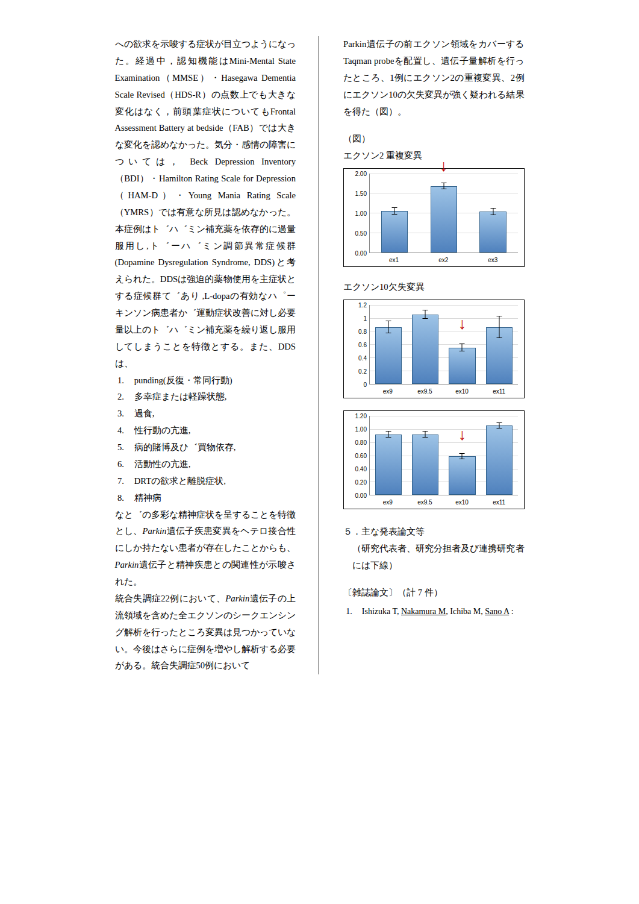への欲求を示唆する症状が目立つようになった。経過中，認知機能はMini-Mental State Examination（MMSE）・Hasegawa Dementia Scale Revised（HDS-R）の点数上でも大きな変化はなく，前頭葉症状についてもFrontal Assessment Battery at bedside（FAB）では大きな変化を認めなかった。気分・感情の障害については， Beck Depression Inventory（BDI）・Hamilton Rating Scale for Depression（HAM-D）・Young Mania Rating Scale（YMRS）では有意な所見は認めなかった。本症例はト゛ハ゛ミン補充薬を依存的に過量服用し,ト゛ーハ゛ミン調節異常症候群(Dopamine Dysregulation Syndrome, DDS)と考えられた。DDSは強迫的薬物使用を主症状とする症候群て゛あり ,L-dopaの有効なハ゜ーキンソン病患者か゛運動症状改善に対し必要量以上のト゛ハ゛ミン補充薬を繰り返し服用してしまうことを特徴とする。また、DDSは、
punding(反復・常同行動)
多幸症または軽躁状態,
過食,
性行動の亢進,
病的賭博及ひ゛買物依存,
活動性の亢進,
DRTの欲求と離脱症状,
精神病
なと゛の多彩な精神症状を呈することを特徴とし、Parkin遺伝子疾患変異をヘテロ接合性にしか持たない患者が存在したことからも、Parkin遺伝子と精神疾患との関連性が示唆された。
統合失調症22例において、Parkin遺伝子の上流領域を含めた全エクソンのシークエンシング解析を行ったところ変異は見つかっていない。今後はさらに症例を増やし解析する必要がある。統合失調症50例において
Parkin遺伝子の前エクソン領域をカバーするTaqman probeを配置し、遺伝子量解析を行ったところ、1例にエクソン2の重複変異、2例にエクソン10の欠失変異が強く疑われる結果を得た（図）。
（図）
エクソン2 重複変異
2.00 1.50 1.00 0.50 0.00
↓
ex1 ex2 ex3
エクソン10欠失変異
1.2 1 0.8 0.6 0.4 0.2 0
↓
ex9 ex9.5 ex10 ex11
1.20 1.00 0.80 0.60 0.40 0.20 0.00
↓
ex9 ex9.5 ex10 ex11
５．主な発表論文等
（研究代表者、研究分担者及び連携研究者には下線）
〔雑誌論文〕（計 7 件）
Ishizuka T, Nakamura M, Ichiba M, Sano A :